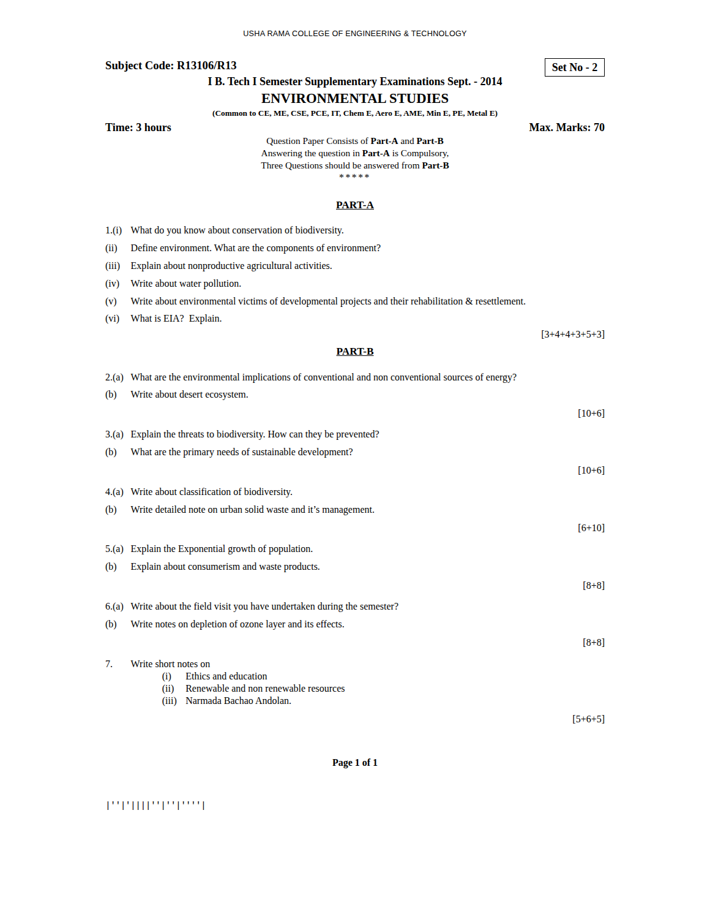USHA RAMA COLLEGE OF ENGINEERING & TECHNOLOGY
Subject Code: R13106/R13
Set No - 2
I B. Tech I Semester Supplementary Examinations Sept. - 2014
ENVIRONMENTAL STUDIES
(Common to CE, ME, CSE, PCE, IT, Chem E, Aero E, AME, Min E, PE, Metal E)
Time: 3 hours Max. Marks: 70
Question Paper Consists of Part-A and Part-B
Answering the question in Part-A is Compulsory,
Three Questions should be answered from Part-B
*****
PART-A
| 1.(i) | What do you know about conservation of biodiversity. |
| (ii) | Define environment. What are the components of environment? |
| (iii) | Explain about nonproductive agricultural activities. |
| (iv) | Write about water pollution. |
| (v) | Write about environmental victims of developmental projects and their rehabilitation & resettlement. |
| (vi) | What is EIA? Explain. |
[3+4+4+3+5+3]
PART-B
| 2.(a) | What are the environmental implications of conventional and non conventional sources of energy? |
| (b) | Write about desert ecosystem. |
[10+6]
| 3.(a) | Explain the threats to biodiversity. How can they be prevented? |
| (b) | What are the primary needs of sustainable development? |
[10+6]
| 4.(a) | Write about classification of biodiversity. |
| (b) | Write detailed note on urban solid waste and it’s management. |
[6+10]
| 5.(a) | Explain the Exponential growth of population. |
| (b) | Explain about consumerism and waste products. |
[8+8]
| 6.(a) | Write about the field visit you have undertaken during the semester? |
| (b) | Write notes on depletion of ozone layer and its effects. |
[8+8]
| 7. | Write short notes on (i) Ethics and education (ii) Renewable and non renewable resources (iii) Narmada Bachao Andolan. |
[5+6+5]
Page 1 of 1
|''|'||||''|''|''''|